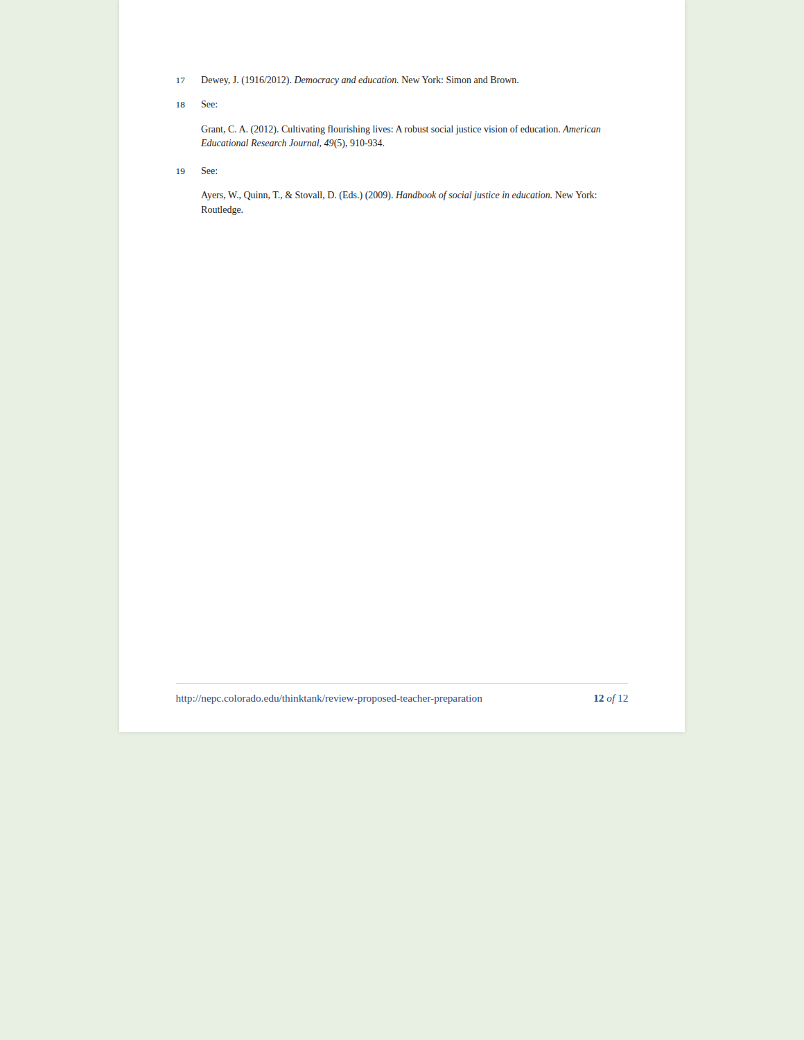17
Dewey, J. (1916/2012). Democracy and education. New York: Simon and Brown.
18
See:
Grant, C. A. (2012). Cultivating flourishing lives: A robust social justice vision of education. American Educational Research Journal, 49(5), 910-934.
19
See:
Ayers, W., Quinn, T., & Stovall, D. (Eds.) (2009). Handbook of social justice in education. New York: Routledge.
http://nepc.colorado.edu/thinktank/review-proposed-teacher-preparation 12 of 12